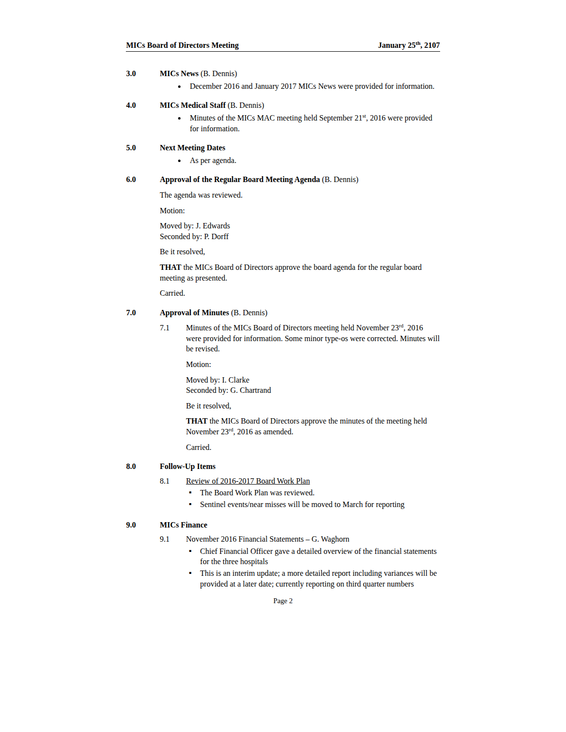MICs Board of Directors Meeting
January 25th, 2107
3.0
MICs News (B. Dennis)
December 2016 and January 2017 MICs News were provided for information.
4.0
MICs Medical Staff (B. Dennis)
Minutes of the MICs MAC meeting held September 21st, 2016 were provided for information.
5.0
Next Meeting Dates
As per agenda.
6.0
Approval of the Regular Board Meeting Agenda (B. Dennis)
The agenda was reviewed.
Motion:
Moved by: J. Edwards
Seconded by: P. Dorff
Be it resolved,
THAT the MICs Board of Directors approve the board agenda for the regular board meeting as presented.
Carried.
7.0
Approval of Minutes (B. Dennis)
7.1
Minutes of the MICs Board of Directors meeting held November 23rd, 2016 were provided for information. Some minor type-os were corrected. Minutes will be revised.
Motion:
Moved by: I. Clarke
Seconded by: G. Chartrand
Be it resolved,
THAT the MICs Board of Directors approve the minutes of the meeting held November 23rd, 2016 as amended.
Carried.
8.0
Follow-Up Items
8.1
Review of 2016-2017 Board Work Plan
The Board Work Plan was reviewed.
Sentinel events/near misses will be moved to March for reporting
9.0
MICs Finance
9.1
November 2016 Financial Statements – G. Waghorn
Chief Financial Officer gave a detailed overview of the financial statements for the three hospitals
This is an interim update; a more detailed report including variances will be provided at a later date; currently reporting on third quarter numbers
Page 2